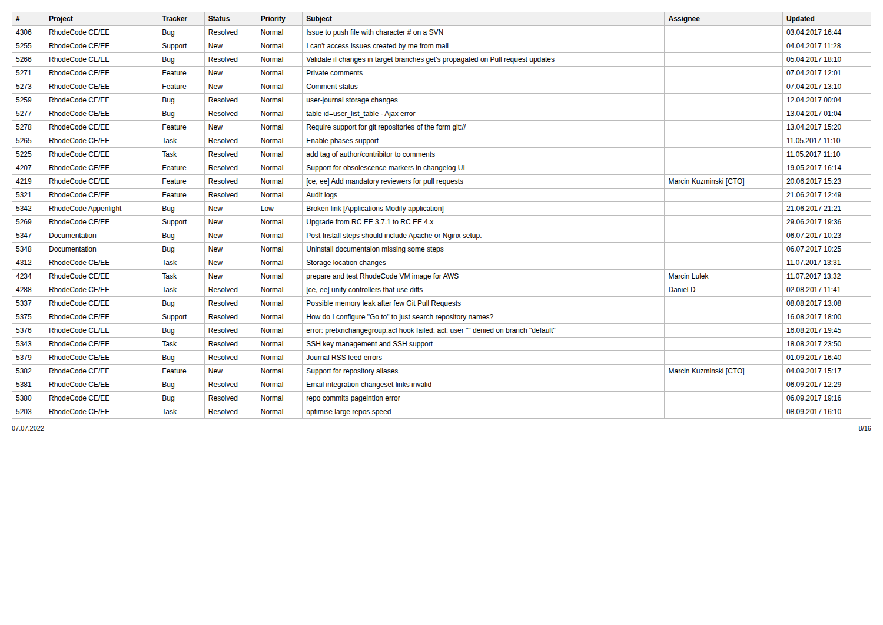| # | Project | Tracker | Status | Priority | Subject | Assignee | Updated |
| --- | --- | --- | --- | --- | --- | --- | --- |
| 4306 | RhodeCode CE/EE | Bug | Resolved | Normal | Issue to push file with character # on a SVN | | 03.04.2017 16:44 |
| 5255 | RhodeCode CE/EE | Support | New | Normal | I can't access issues created by me from mail | | 04.04.2017 11:28 |
| 5266 | RhodeCode CE/EE | Bug | Resolved | Normal | Validate if changes in target branches get's propagated on Pull request updates | | 05.04.2017 18:10 |
| 5271 | RhodeCode CE/EE | Feature | New | Normal | Private comments | | 07.04.2017 12:01 |
| 5273 | RhodeCode CE/EE | Feature | New | Normal | Comment status | | 07.04.2017 13:10 |
| 5259 | RhodeCode CE/EE | Bug | Resolved | Normal | user-journal storage changes | | 12.04.2017 00:04 |
| 5277 | RhodeCode CE/EE | Bug | Resolved | Normal | table id=user_list_table - Ajax error | | 13.04.2017 01:04 |
| 5278 | RhodeCode CE/EE | Feature | New | Normal | Require support for git repositories of the form git:// | | 13.04.2017 15:20 |
| 5265 | RhodeCode CE/EE | Task | Resolved | Normal | Enable phases support | | 11.05.2017 11:10 |
| 5225 | RhodeCode CE/EE | Task | Resolved | Normal | add tag of author/contribitor to comments | | 11.05.2017 11:10 |
| 4207 | RhodeCode CE/EE | Feature | Resolved | Normal | Support for obsolescence markers in changelog UI | | 19.05.2017 16:14 |
| 4219 | RhodeCode CE/EE | Feature | Resolved | Normal | [ce, ee] Add mandatory reviewers for pull requests | Marcin Kuzminski [CTO] | 20.06.2017 15:23 |
| 5321 | RhodeCode CE/EE | Feature | Resolved | Normal | Audit logs | | 21.06.2017 12:49 |
| 5342 | RhodeCode Appenlight | Bug | New | Low | Broken link [Applications Modify application] | | 21.06.2017 21:21 |
| 5269 | RhodeCode CE/EE | Support | New | Normal | Upgrade from RC EE 3.7.1 to RC EE 4.x | | 29.06.2017 19:36 |
| 5347 | Documentation | Bug | New | Normal | Post Install steps should include Apache or Nginx setup. | | 06.07.2017 10:23 |
| 5348 | Documentation | Bug | New | Normal | Uninstall documentaion missing some steps | | 06.07.2017 10:25 |
| 4312 | RhodeCode CE/EE | Task | New | Normal | Storage location changes | | 11.07.2017 13:31 |
| 4234 | RhodeCode CE/EE | Task | New | Normal | prepare and test RhodeCode VM image for AWS | Marcin Lulek | 11.07.2017 13:32 |
| 4288 | RhodeCode CE/EE | Task | Resolved | Normal | [ce, ee] unify controllers that use diffs | Daniel D | 02.08.2017 11:41 |
| 5337 | RhodeCode CE/EE | Bug | Resolved | Normal | Possible memory leak after few Git Pull Requests | | 08.08.2017 13:08 |
| 5375 | RhodeCode CE/EE | Support | Resolved | Normal | How do I configure "Go to" to just search repository names? | | 16.08.2017 18:00 |
| 5376 | RhodeCode CE/EE | Bug | Resolved | Normal | error: pretxnchangegroup.acl hook failed: acl: user "" denied on branch "default" | | 16.08.2017 19:45 |
| 5343 | RhodeCode CE/EE | Task | Resolved | Normal | SSH key management and SSH support | | 18.08.2017 23:50 |
| 5379 | RhodeCode CE/EE | Bug | Resolved | Normal | Journal RSS feed errors | | 01.09.2017 16:40 |
| 5382 | RhodeCode CE/EE | Feature | New | Normal | Support for repository aliases | Marcin Kuzminski [CTO] | 04.09.2017 15:17 |
| 5381 | RhodeCode CE/EE | Bug | Resolved | Normal | Email integration changeset links invalid | | 06.09.2017 12:29 |
| 5380 | RhodeCode CE/EE | Bug | Resolved | Normal | repo commits pageintion error | | 06.09.2017 19:16 |
| 5203 | RhodeCode CE/EE | Task | Resolved | Normal | optimise large repos speed | | 08.09.2017 16:10 |
07.07.2022 8/16